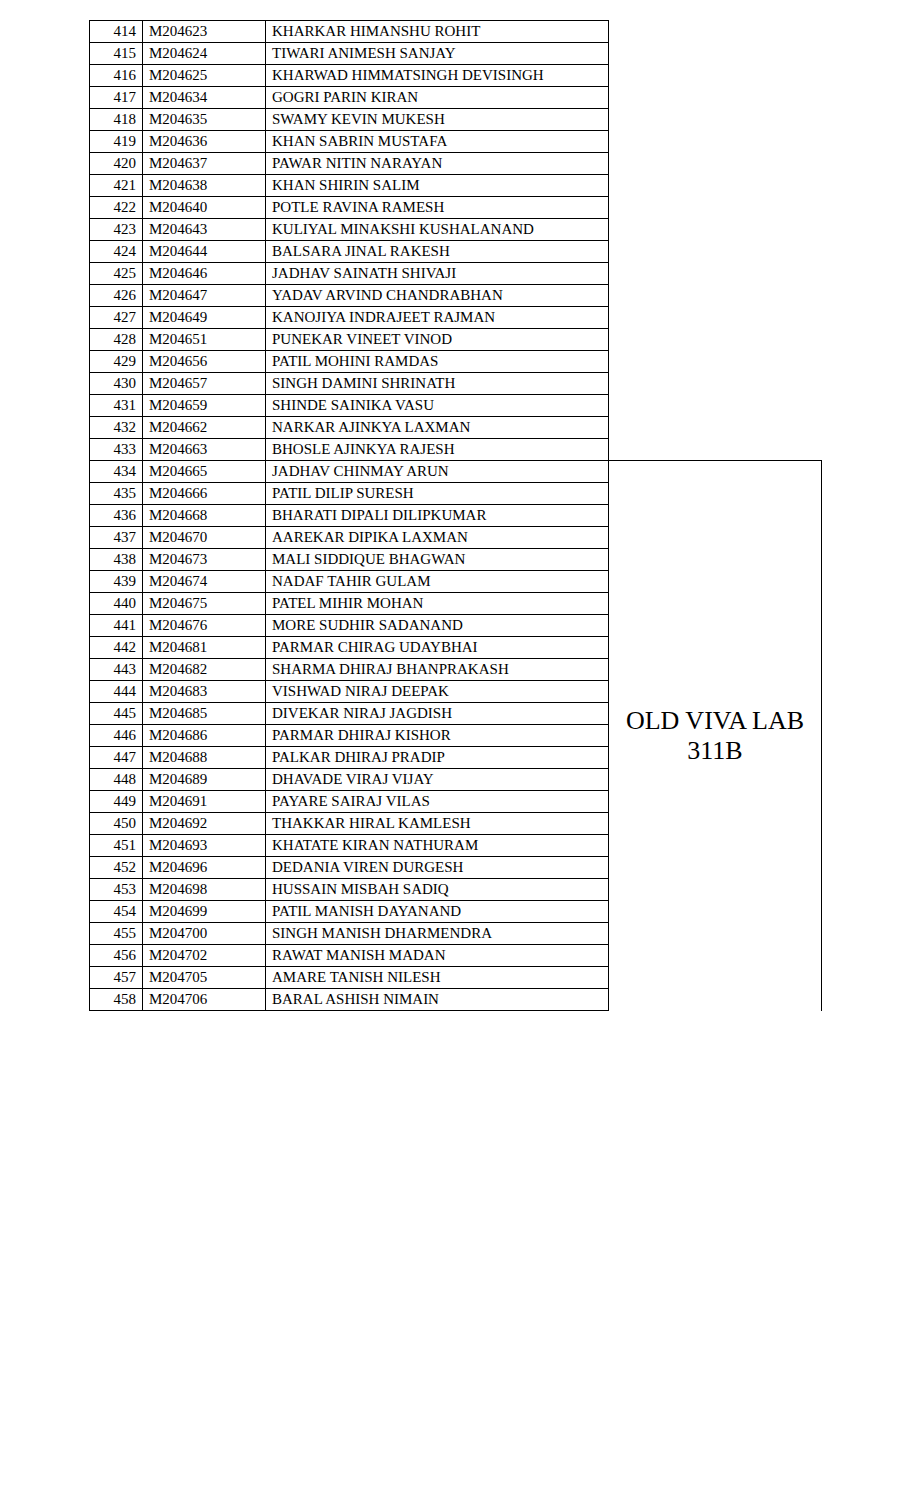| 414 | M204623 | KHARKAR HIMANSHU ROHIT | |
| 415 | M204624 | TIWARI ANIMESH SANJAY | |
| 416 | M204625 | KHARWAD HIMMATSINGH DEVISINGH | |
| 417 | M204634 | GOGRI PARIN KIRAN | |
| 418 | M204635 | SWAMY KEVIN MUKESH | |
| 419 | M204636 | KHAN SABRIN MUSTAFA | |
| 420 | M204637 | PAWAR NITIN NARAYAN | |
| 421 | M204638 | KHAN SHIRIN SALIM | |
| 422 | M204640 | POTLE RAVINA RAMESH | |
| 423 | M204643 | KULIYAL MINAKSHI KUSHALANAND | |
| 424 | M204644 | BALSARA JINAL RAKESH | |
| 425 | M204646 | JADHAV SAINATH SHIVAJI | |
| 426 | M204647 | YADAV ARVIND CHANDRABHAN | |
| 427 | M204649 | KANOJIYA INDRAJEET RAJMAN | |
| 428 | M204651 | PUNEKAR VINEET VINOD | |
| 429 | M204656 | PATIL MOHINI RAMDAS | |
| 430 | M204657 | SINGH DAMINI SHRINATH | |
| 431 | M204659 | SHINDE SAINIKA VASU | |
| 432 | M204662 | NARKAR AJINKYA LAXMAN | |
| 433 | M204663 | BHOSLE AJINKYA RAJESH | |
| 434 | M204665 | JADHAV CHINMAY ARUN | OLD VIVA LAB 311B |
| 435 | M204666 | PATIL DILIP SURESH |
| 436 | M204668 | BHARATI DIPALI DILIPKUMAR |
| 437 | M204670 | AAREKAR DIPIKA LAXMAN |
| 438 | M204673 | MALI SIDDIQUE BHAGWAN |
| 439 | M204674 | NADAF TAHIR GULAM |
| 440 | M204675 | PATEL MIHIR MOHAN |
| 441 | M204676 | MORE SUDHIR SADANAND |
| 442 | M204681 | PARMAR CHIRAG UDAYBHAI |
| 443 | M204682 | SHARMA DHIRAJ BHANPRAKASH |
| 444 | M204683 | VISHWAD NIRAJ DEEPAK |
| 445 | M204685 | DIVEKAR NIRAJ JAGDISH |
| 446 | M204686 | PARMAR DHIRAJ KISHOR |
| 447 | M204688 | PALKAR DHIRAJ PRADIP |
| 448 | M204689 | DHAVADE VIRAJ VIJAY |
| 449 | M204691 | PAYARE SAIRAJ VILAS |
| 450 | M204692 | THAKKAR HIRAL KAMLESH |
| 451 | M204693 | KHATATE KIRAN NATHURAM |
| 452 | M204696 | DEDANIA VIREN DURGESH |
| 453 | M204698 | HUSSAIN MISBAH SADIQ |
| 454 | M204699 | PATIL MANISH DAYANAND |
| 455 | M204700 | SINGH MANISH DHARMENDRA |
| 456 | M204702 | RAWAT MANISH MADAN |
| 457 | M204705 | AMARE TANISH NILESH |
| 458 | M204706 | BARAL ASHISH NIMAIN |